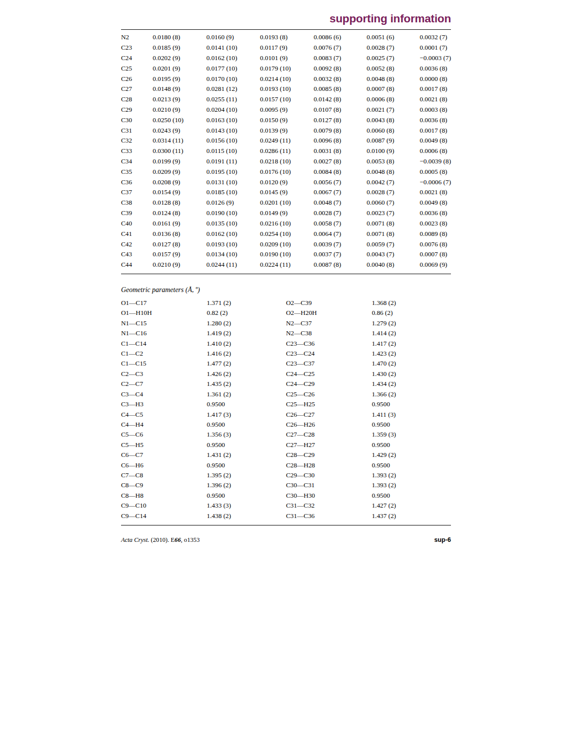supporting information
| N2 | 0.0180 (8) | 0.0160 (9) | 0.0193 (8) | 0.0086 (6) | 0.0051 (6) | 0.0032 (7) |
| C23 | 0.0185 (9) | 0.0141 (10) | 0.0117 (9) | 0.0076 (7) | 0.0028 (7) | 0.0001 (7) |
| C24 | 0.0202 (9) | 0.0162 (10) | 0.0101 (9) | 0.0083 (7) | 0.0025 (7) | −0.0003 (7) |
| C25 | 0.0201 (9) | 0.0177 (10) | 0.0179 (10) | 0.0092 (8) | 0.0052 (8) | 0.0036 (8) |
| C26 | 0.0195 (9) | 0.0170 (10) | 0.0214 (10) | 0.0032 (8) | 0.0048 (8) | 0.0000 (8) |
| C27 | 0.0148 (9) | 0.0281 (12) | 0.0193 (10) | 0.0085 (8) | 0.0007 (8) | 0.0017 (8) |
| C28 | 0.0213 (9) | 0.0255 (11) | 0.0157 (10) | 0.0142 (8) | 0.0006 (8) | 0.0021 (8) |
| C29 | 0.0210 (9) | 0.0204 (10) | 0.0095 (9) | 0.0107 (8) | 0.0021 (7) | 0.0003 (8) |
| C30 | 0.0250 (10) | 0.0163 (10) | 0.0150 (9) | 0.0127 (8) | 0.0043 (8) | 0.0036 (8) |
| C31 | 0.0243 (9) | 0.0143 (10) | 0.0139 (9) | 0.0079 (8) | 0.0060 (8) | 0.0017 (8) |
| C32 | 0.0314 (11) | 0.0156 (10) | 0.0249 (11) | 0.0096 (8) | 0.0087 (9) | 0.0049 (8) |
| C33 | 0.0300 (11) | 0.0115 (10) | 0.0286 (11) | 0.0031 (8) | 0.0100 (9) | 0.0006 (8) |
| C34 | 0.0199 (9) | 0.0191 (11) | 0.0218 (10) | 0.0027 (8) | 0.0053 (8) | −0.0039 (8) |
| C35 | 0.0209 (9) | 0.0195 (10) | 0.0176 (10) | 0.0084 (8) | 0.0048 (8) | 0.0005 (8) |
| C36 | 0.0208 (9) | 0.0131 (10) | 0.0120 (9) | 0.0056 (7) | 0.0042 (7) | −0.0006 (7) |
| C37 | 0.0154 (9) | 0.0185 (10) | 0.0145 (9) | 0.0067 (7) | 0.0028 (7) | 0.0021 (8) |
| C38 | 0.0128 (8) | 0.0126 (9) | 0.0201 (10) | 0.0048 (7) | 0.0060 (7) | 0.0049 (8) |
| C39 | 0.0124 (8) | 0.0190 (10) | 0.0149 (9) | 0.0028 (7) | 0.0023 (7) | 0.0036 (8) |
| C40 | 0.0161 (9) | 0.0135 (10) | 0.0216 (10) | 0.0058 (7) | 0.0071 (8) | 0.0023 (8) |
| C41 | 0.0136 (8) | 0.0162 (10) | 0.0254 (10) | 0.0064 (7) | 0.0071 (8) | 0.0089 (8) |
| C42 | 0.0127 (8) | 0.0193 (10) | 0.0209 (10) | 0.0039 (7) | 0.0059 (7) | 0.0076 (8) |
| C43 | 0.0157 (9) | 0.0134 (10) | 0.0190 (10) | 0.0037 (7) | 0.0043 (7) | 0.0007 (8) |
| C44 | 0.0210 (9) | 0.0244 (11) | 0.0224 (11) | 0.0087 (8) | 0.0040 (8) | 0.0069 (9) |
Geometric parameters (Å, º)
| O1—C17 | 1.371 (2) | O2—C39 | 1.368 (2) |
| O1—H10H | 0.82 (2) | O2—H20H | 0.86 (2) |
| N1—C15 | 1.280 (2) | N2—C37 | 1.279 (2) |
| N1—C16 | 1.419 (2) | N2—C38 | 1.414 (2) |
| C1—C14 | 1.410 (2) | C23—C36 | 1.417 (2) |
| C1—C2 | 1.416 (2) | C23—C24 | 1.423 (2) |
| C1—C15 | 1.477 (2) | C23—C37 | 1.470 (2) |
| C2—C3 | 1.426 (2) | C24—C25 | 1.430 (2) |
| C2—C7 | 1.435 (2) | C24—C29 | 1.434 (2) |
| C3—C4 | 1.361 (2) | C25—C26 | 1.366 (2) |
| C3—H3 | 0.9500 | C25—H25 | 0.9500 |
| C4—C5 | 1.417 (3) | C26—C27 | 1.411 (3) |
| C4—H4 | 0.9500 | C26—H26 | 0.9500 |
| C5—C6 | 1.356 (3) | C27—C28 | 1.359 (3) |
| C5—H5 | 0.9500 | C27—H27 | 0.9500 |
| C6—C7 | 1.431 (2) | C28—C29 | 1.429 (2) |
| C6—H6 | 0.9500 | C28—H28 | 0.9500 |
| C7—C8 | 1.395 (2) | C29—C30 | 1.393 (2) |
| C8—C9 | 1.396 (2) | C30—C31 | 1.393 (2) |
| C8—H8 | 0.9500 | C30—H30 | 0.9500 |
| C9—C10 | 1.433 (3) | C31—C32 | 1.427 (2) |
| C9—C14 | 1.438 (2) | C31—C36 | 1.437 (2) |
Acta Cryst. (2010). E 66, o1353
sup-6